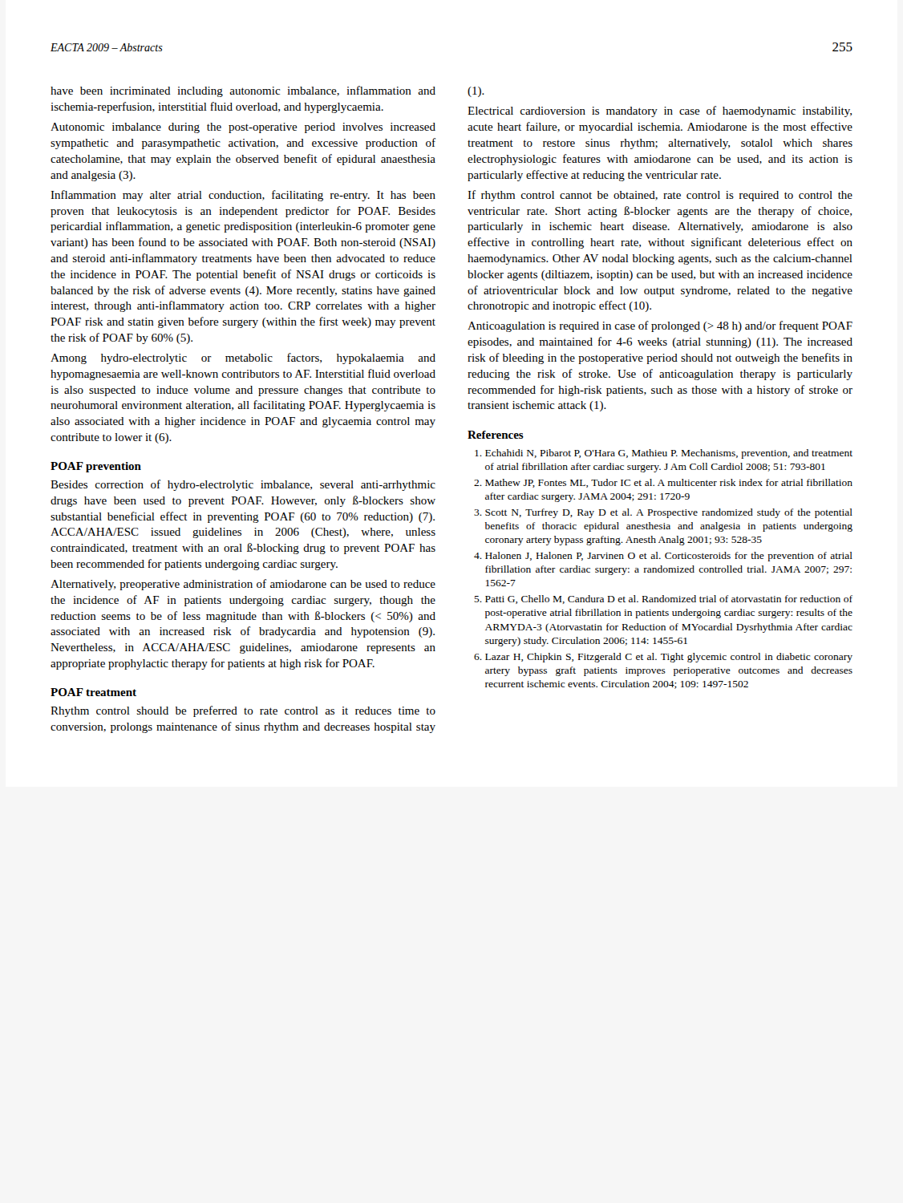EACTA 2009 – Abstracts 255
have been incriminated including autonomic imbalance, inflammation and ischemia-reperfusion, interstitial fluid overload, and hyperglycaemia.
Autonomic imbalance during the post-operative period involves increased sympathetic and parasympathetic activation, and excessive production of catecholamine, that may explain the observed benefit of epidural anaesthesia and analgesia (3).
Inflammation may alter atrial conduction, facilitating re-entry. It has been proven that leukocytosis is an independent predictor for POAF. Besides pericardial inflammation, a genetic predisposition (interleukin-6 promoter gene variant) has been found to be associated with POAF. Both non-steroid (NSAI) and steroid anti-inflammatory treatments have been then advocated to reduce the incidence in POAF. The potential benefit of NSAI drugs or corticoids is balanced by the risk of adverse events (4). More recently, statins have gained interest, through anti-inflammatory action too. CRP correlates with a higher POAF risk and statin given before surgery (within the first week) may prevent the risk of POAF by 60% (5).
Among hydro-electrolytic or metabolic factors, hypokalaemia and hypomagnesaemia are well-known contributors to AF. Interstitial fluid overload is also suspected to induce volume and pressure changes that contribute to neurohumoral environment alteration, all facilitating POAF. Hyperglycaemia is also associated with a higher incidence in POAF and glycaemia control may contribute to lower it (6).
POAF prevention
Besides correction of hydro-electrolytic imbalance, several anti-arrhythmic drugs have been used to prevent POAF. However, only ß-blockers show substantial beneficial effect in preventing POAF (60 to 70% reduction) (7). ACCA/AHA/ESC issued guidelines in 2006 (Chest), where, unless contraindicated, treatment with an oral ß-blocking drug to prevent POAF has been recommended for patients undergoing cardiac surgery.
Alternatively, preoperative administration of amiodarone can be used to reduce the incidence of AF in patients undergoing cardiac surgery, though the reduction seems to be of less magnitude than with ß-blockers (< 50%) and associated with an increased risk of bradycardia and hypotension (9). Nevertheless, in ACCA/AHA/ESC guidelines, amiodarone represents an appropriate prophylactic therapy for patients at high risk for POAF.
POAF treatment
Rhythm control should be preferred to rate control as it reduces time to conversion, prolongs maintenance of sinus rhythm and decreases hospital stay (1).
Electrical cardioversion is mandatory in case of haemodynamic instability, acute heart failure, or myocardial ischemia. Amiodarone is the most effective treatment to restore sinus rhythm; alternatively, sotalol which shares electrophysiologic features with amiodarone can be used, and its action is particularly effective at reducing the ventricular rate.
If rhythm control cannot be obtained, rate control is required to control the ventricular rate. Short acting ß-blocker agents are the therapy of choice, particularly in ischemic heart disease. Alternatively, amiodarone is also effective in controlling heart rate, without significant deleterious effect on haemodynamics. Other AV nodal blocking agents, such as the calcium-channel blocker agents (diltiazem, isoptin) can be used, but with an increased incidence of atrioventricular block and low output syndrome, related to the negative chronotropic and inotropic effect (10).
Anticoagulation is required in case of prolonged (> 48 h) and/or frequent POAF episodes, and maintained for 4-6 weeks (atrial stunning) (11). The increased risk of bleeding in the postoperative period should not outweigh the benefits in reducing the risk of stroke. Use of anticoagulation therapy is particularly recommended for high-risk patients, such as those with a history of stroke or transient ischemic attack (1).
References
Echahidi N, Pibarot P, O'Hara G, Mathieu P. Mechanisms, prevention, and treatment of atrial fibrillation after cardiac surgery. J Am Coll Cardiol 2008; 51: 793-801
Mathew JP, Fontes ML, Tudor IC et al. A multicenter risk index for atrial fibrillation after cardiac surgery. JAMA 2004; 291: 1720-9
Scott N, Turfrey D, Ray D et al. A Prospective randomized study of the potential benefits of thoracic epidural anesthesia and analgesia in patients undergoing coronary artery bypass grafting. Anesth Analg 2001; 93: 528-35
Halonen J, Halonen P, Jarvinen O et al. Corticosteroids for the prevention of atrial fibrillation after cardiac surgery: a randomized controlled trial. JAMA 2007; 297: 1562-7
Patti G, Chello M, Candura D et al. Randomized trial of atorvastatin for reduction of post-operative atrial fibrillation in patients undergoing cardiac surgery: results of the ARMYDA-3 (Atorvastatin for Reduction of MYocardial Dysrhythmia After cardiac surgery) study. Circulation 2006; 114: 1455-61
Lazar H, Chipkin S, Fitzgerald C et al. Tight glycemic control in diabetic coronary artery bypass graft patients improves perioperative outcomes and decreases recurrent ischemic events. Circulation 2004; 109: 1497-1502